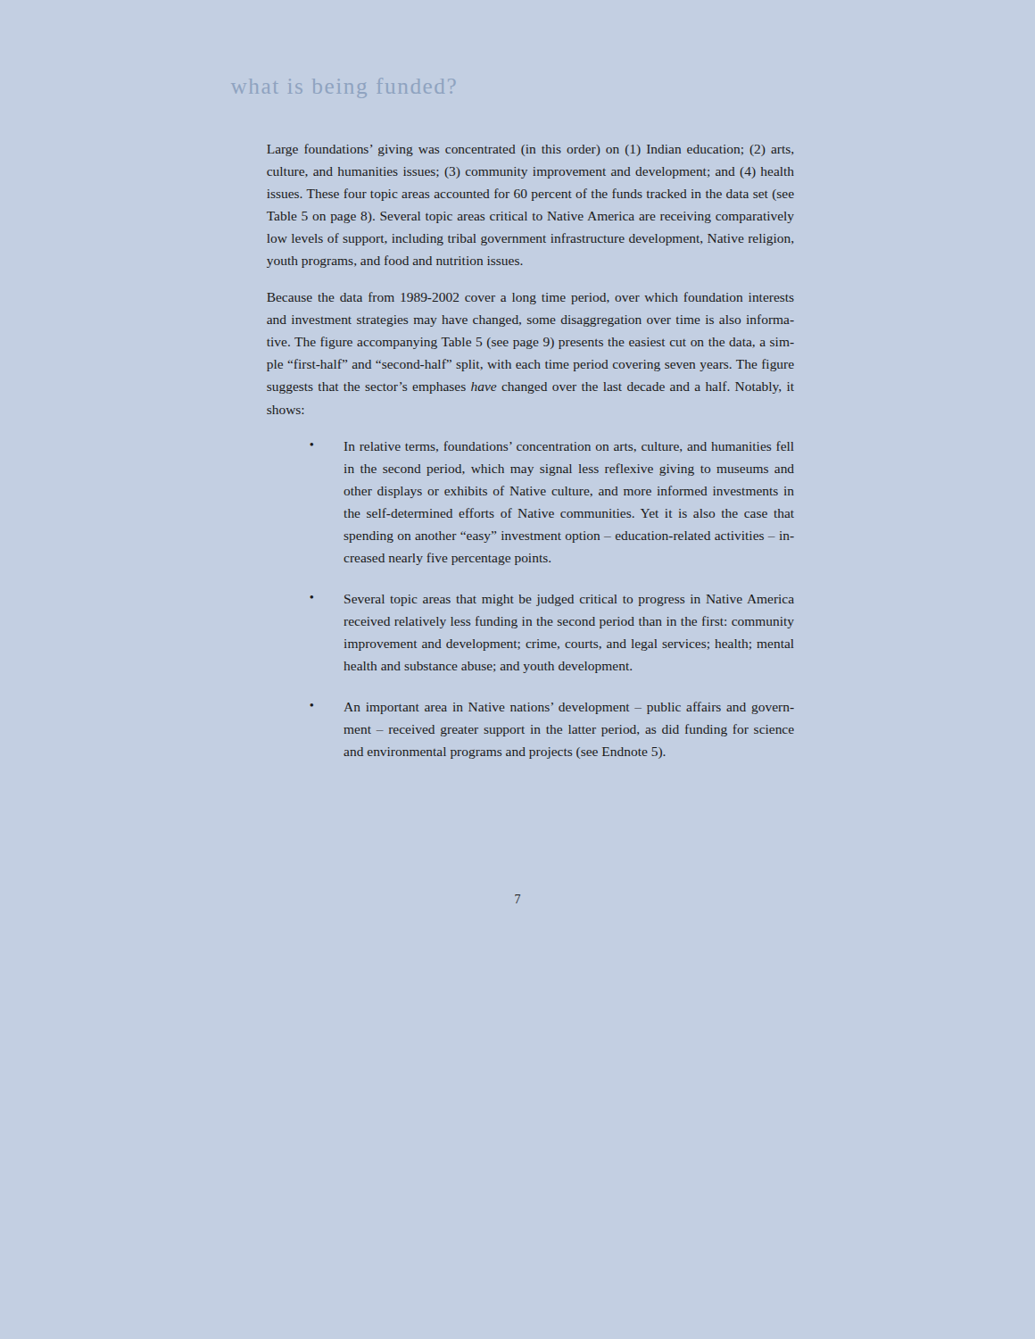what is being funded?
Large foundations’ giving was concentrated (in this order) on (1) Indian education; (2) arts, culture, and humanities issues; (3) community improvement and development; and (4) health issues. These four topic areas accounted for 60 percent of the funds tracked in the data set (see Table 5 on page 8). Several topic areas critical to Native America are receiving comparatively low levels of support, including tribal government infrastructure development, Native religion, youth programs, and food and nutrition issues.
Because the data from 1989-2002 cover a long time period, over which foundation interests and investment strategies may have changed, some disaggregation over time is also informative. The figure accompanying Table 5 (see page 9) presents the easiest cut on the data, a simple “first-half” and “second-half” split, with each time period covering seven years. The figure suggests that the sector’s emphases have changed over the last decade and a half. Notably, it shows:
In relative terms, foundations’ concentration on arts, culture, and humanities fell in the second period, which may signal less reflexive giving to museums and other displays or exhibits of Native culture, and more informed investments in the self-determined efforts of Native communities. Yet it is also the case that spending on another “easy” investment option – education-related activities – increased nearly five percentage points.
Several topic areas that might be judged critical to progress in Native America received relatively less funding in the second period than in the first: community improvement and development; crime, courts, and legal services; health; mental health and substance abuse; and youth development.
An important area in Native nations’ development – public affairs and government – received greater support in the latter period, as did funding for science and environmental programs and projects (see Endnote 5).
7